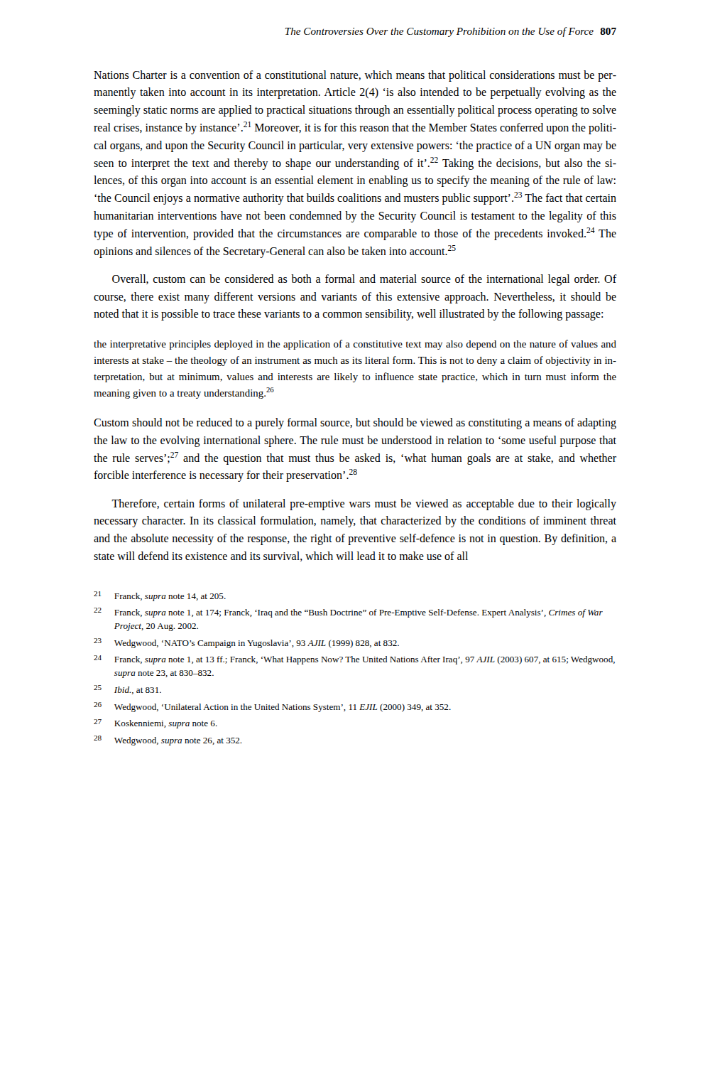The Controversies Over the Customary Prohibition on the Use of Force807
Nations Charter is a convention of a constitutional nature, which means that political considerations must be permanently taken into account in its interpretation. Article 2(4) ‘is also intended to be perpetually evolving as the seemingly static norms are applied to practical situations through an essentially political process operating to solve real crises, instance by instance’.21 Moreover, it is for this reason that the Member States conferred upon the political organs, and upon the Security Council in particular, very extensive powers: ‘the practice of a UN organ may be seen to interpret the text and thereby to shape our understanding of it’.22 Taking the decisions, but also the silences, of this organ into account is an essential element in enabling us to specify the meaning of the rule of law: ‘the Council enjoys a normative authority that builds coalitions and musters public support’.23 The fact that certain humanitarian interventions have not been condemned by the Security Council is testament to the legality of this type of intervention, provided that the circumstances are comparable to those of the precedents invoked.24 The opinions and silences of the Secretary-General can also be taken into account.25
Overall, custom can be considered as both a formal and material source of the international legal order. Of course, there exist many different versions and variants of this extensive approach. Nevertheless, it should be noted that it is possible to trace these variants to a common sensibility, well illustrated by the following passage:
the interpretative principles deployed in the application of a constitutive text may also depend on the nature of values and interests at stake – the theology of an instrument as much as its literal form. This is not to deny a claim of objectivity in interpretation, but at minimum, values and interests are likely to influence state practice, which in turn must inform the meaning given to a treaty understanding.26
Custom should not be reduced to a purely formal source, but should be viewed as constituting a means of adapting the law to the evolving international sphere. The rule must be understood in relation to ‘some useful purpose that the rule serves’;27 and the question that must thus be asked is, ‘what human goals are at stake, and whether forcible interference is necessary for their preservation’.28
Therefore, certain forms of unilateral pre-emptive wars must be viewed as acceptable due to their logically necessary character. In its classical formulation, namely, that characterized by the conditions of imminent threat and the absolute necessity of the response, the right of preventive self-defence is not in question. By definition, a state will defend its existence and its survival, which will lead it to make use of all
21 Franck, supra note 14, at 205.
22 Franck, supra note 1, at 174; Franck, ‘Iraq and the “Bush Doctrine” of Pre-Emptive Self-Defense. Expert Analysis’, Crimes of War Project, 20 Aug. 2002.
23 Wedgwood, ‘NATO’s Campaign in Yugoslavia’, 93 AJIL (1999) 828, at 832.
24 Franck, supra note 1, at 13 ff.; Franck, ‘What Happens Now? The United Nations After Iraq’, 97 AJIL (2003) 607, at 615; Wedgwood, supra note 23, at 830–832.
25 Ibid., at 831.
26 Wedgwood, ‘Unilateral Action in the United Nations System’, 11 EJIL (2000) 349, at 352.
27 Koskenniemi, supra note 6.
28 Wedgwood, supra note 26, at 352.